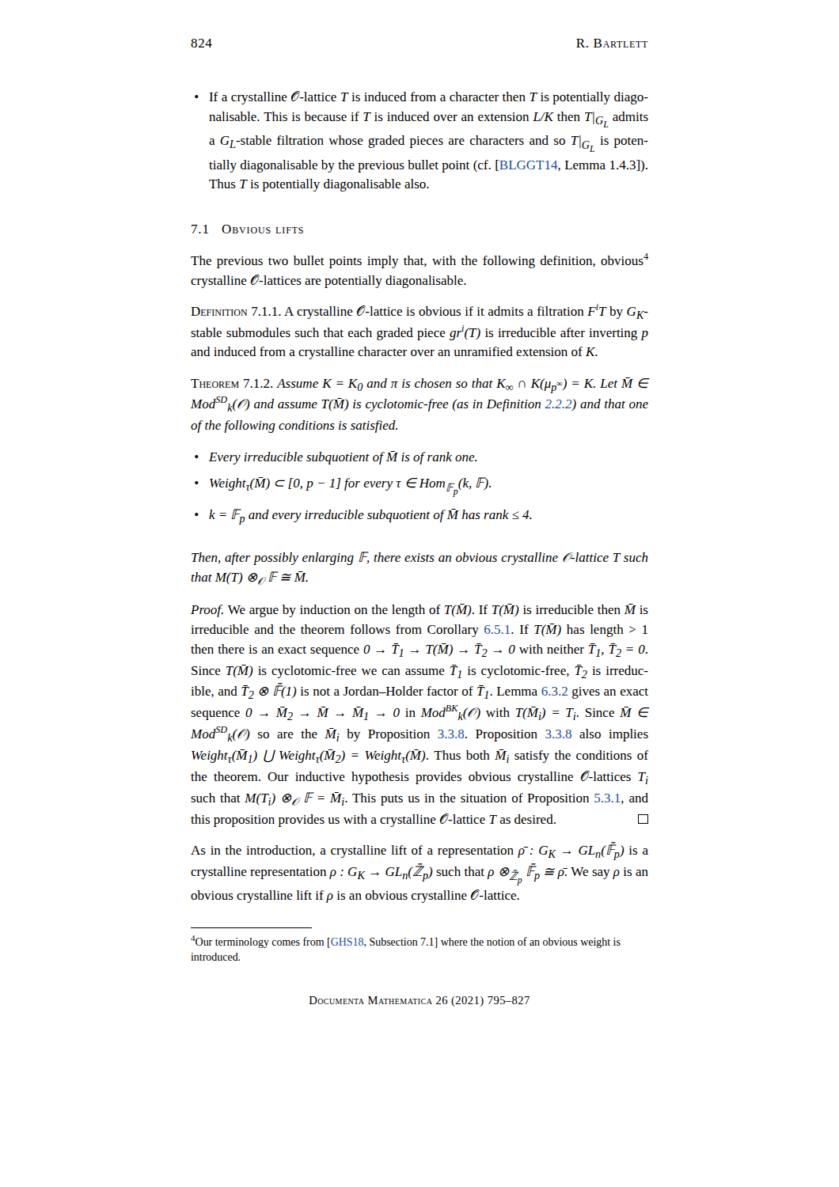824 R. Bartlett
If a crystalline 𝒪-lattice T is induced from a character then T is potentially diagonalisable. This is because if T is induced over an extension L/K then T|GL admits a GL-stable filtration whose graded pieces are characters and so T|GL is potentially diagonalisable by the previous bullet point (cf. [BLGGT14, Lemma 1.4.3]). Thus T is potentially diagonalisable also.
7.1 Obvious lifts
The previous two bullet points imply that, with the following definition, obvious4 crystalline 𝒪-lattices are potentially diagonalisable.
Definition 7.1.1. A crystalline 𝒪-lattice is obvious if it admits a filtration FiT by GK-stable submodules such that each graded piece gri(T) is irreducible after inverting p and induced from a crystalline character over an unramified extension of K.
Theorem 7.1.2. Assume K = K0 and π is chosen so that K∞ ∩ K(μp∞) = K. Let M̄ ∈ ModSDk(𝒪) and assume T(M̄) is cyclotomic-free (as in Definition 2.2.2) and that one of the following conditions is satisfied.
Every irreducible subquotient of M̄ is of rank one.
Weightτ(M̄) ⊂ [0, p − 1] for every τ ∈ Hom𝔽p(k, 𝔽).
k = 𝔽p and every irreducible subquotient of M̄ has rank ≤ 4.
Then, after possibly enlarging 𝔽, there exists an obvious crystalline 𝒪-lattice T such that M(T) ⊗𝒪 𝔽 ≅ M̄.
Proof. We argue by induction on the length of T(M̄). If T(M̄) is irreducible then M̄ is irreducible and the theorem follows from Corollary 6.5.1. If T(M̄) has length > 1 then there is an exact sequence 0 → T̄1 → T(M̄) → T̄2 → 0 with neither T̄1, T̄2 = 0. Since T(M̄) is cyclotomic-free we can assume T̄1 is cyclotomic-free, T̄2 is irreducible, and T̄2 ⊗ 𝔽̄(1) is not a Jordan–Holder factor of T̄1. Lemma 6.3.2 gives an exact sequence 0 → M̄2 → M̄ → M̄1 → 0 in ModBKk(𝒪) with T(M̄i) = Ti. Since M̄ ∈ ModSDk(𝒪) so are the M̄i by Proposition 3.3.8. Proposition 3.3.8 also implies Weightτ(M̄1) ⋃ Weightτ(M̄2) = Weightτ(M̄). Thus both M̄i satisfy the conditions of the theorem. Our inductive hypothesis provides obvious crystalline 𝒪-lattices Ti such that M(Ti) ⊗𝒪 𝔽 = M̄i. This puts us in the situation of Proposition 5.3.1, and this proposition provides us with a crystalline 𝒪-lattice T as desired.
As in the introduction, a crystalline lift of a representation ρ̄ : GK → GLn(𝔽̄p) is a crystalline representation ρ : GK → GLn(ℤ̄p) such that ρ ⊗ℤ̄p 𝔽̄p ≅ ρ̄. We say ρ is an obvious crystalline lift if ρ is an obvious crystalline 𝒪-lattice.
4Our terminology comes from [GHS18, Subsection 7.1] where the notion of an obvious weight is introduced.
Documenta Mathematica 26 (2021) 795–827